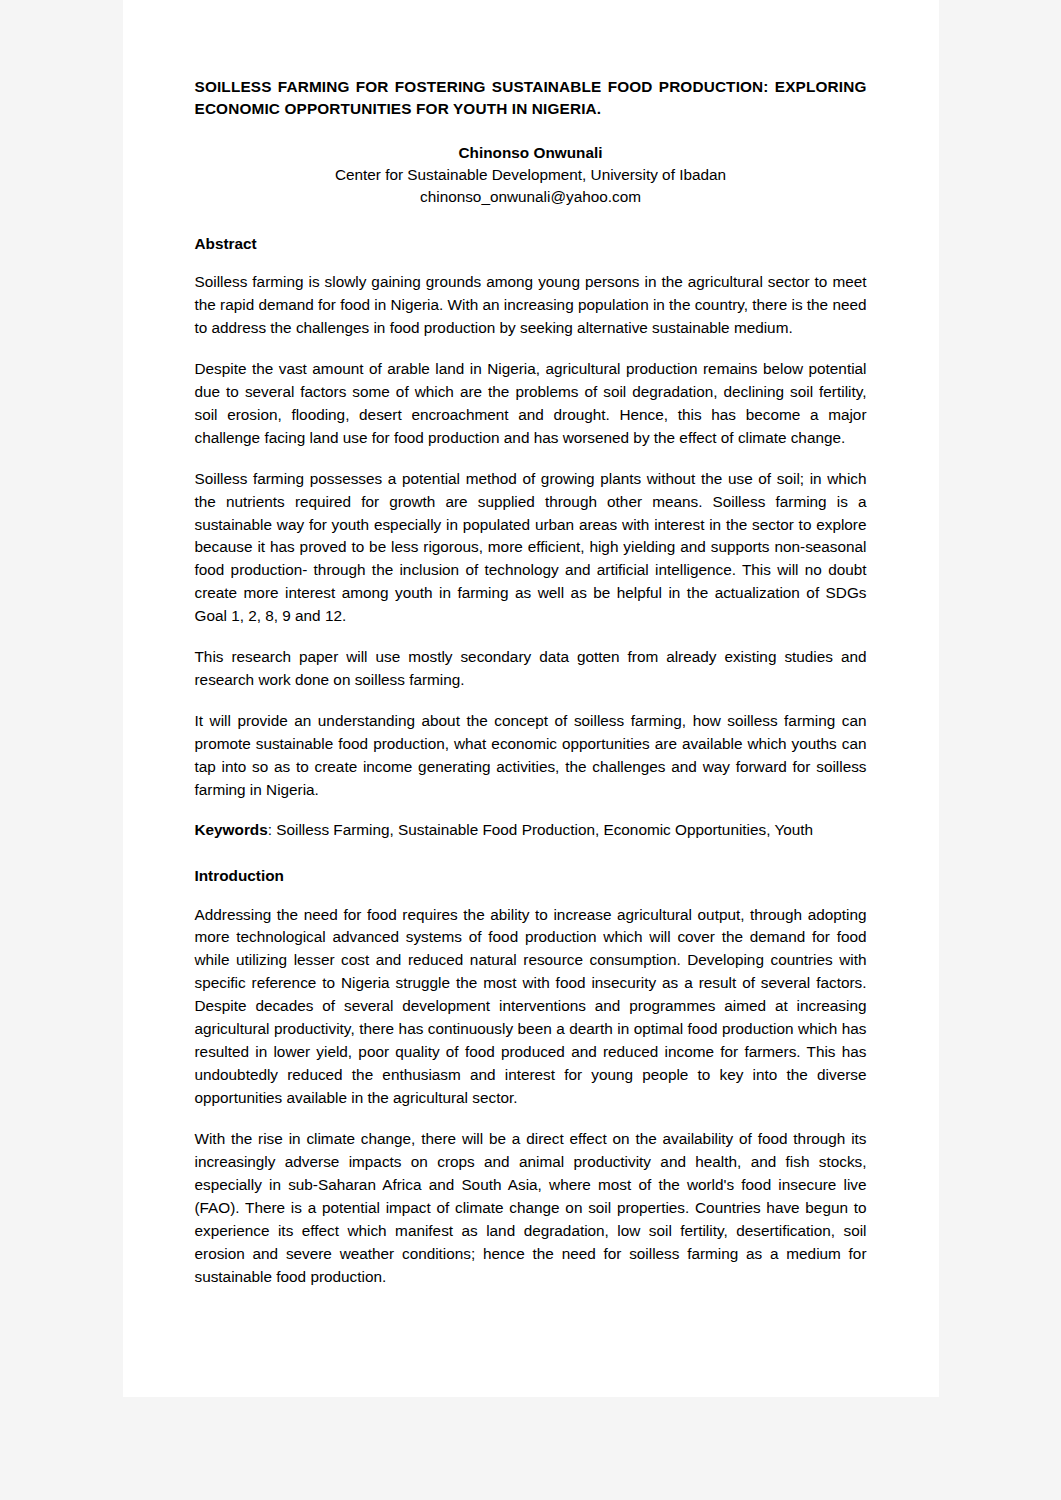Soilless Farming for Fostering Sustainable Food Production: Exploring Economic Opportunities for Youth in Nigeria.
Chinonso Onwunali
Center for Sustainable Development, University of Ibadan
chinonso_onwunali@yahoo.com
Abstract
Soilless farming is slowly gaining grounds among young persons in the agricultural sector to meet the rapid demand for food in Nigeria. With an increasing population in the country, there is the need to address the challenges in food production by seeking alternative sustainable medium.
Despite the vast amount of arable land in Nigeria, agricultural production remains below potential due to several factors some of which are the problems of soil degradation, declining soil fertility, soil erosion, flooding, desert encroachment and drought. Hence, this has become a major challenge facing land use for food production and has worsened by the effect of climate change.
Soilless farming possesses a potential method of growing plants without the use of soil; in which the nutrients required for growth are supplied through other means. Soilless farming is a sustainable way for youth especially in populated urban areas with interest in the sector to explore because it has proved to be less rigorous, more efficient, high yielding and supports non-seasonal food production- through the inclusion of technology and artificial intelligence. This will no doubt create more interest among youth in farming as well as be helpful in the actualization of SDGs Goal 1, 2, 8, 9 and 12.
This research paper will use mostly secondary data gotten from already existing studies and research work done on soilless farming.
It will provide an understanding about the concept of soilless farming, how soilless farming can promote sustainable food production, what economic opportunities are available which youths can tap into so as to create income generating activities, the challenges and way forward for soilless farming in Nigeria.
Keywords: Soilless Farming, Sustainable Food Production, Economic Opportunities, Youth
Introduction
Addressing the need for food requires the ability to increase agricultural output, through adopting more technological advanced systems of food production which will cover the demand for food while utilizing lesser cost and reduced natural resource consumption. Developing countries with specific reference to Nigeria struggle the most with food insecurity as a result of several factors. Despite decades of several development interventions and programmes aimed at increasing agricultural productivity, there has continuously been a dearth in optimal food production which has resulted in lower yield, poor quality of food produced and reduced income for farmers. This has undoubtedly reduced the enthusiasm and interest for young people to key into the diverse opportunities available in the agricultural sector.
With the rise in climate change, there will be a direct effect on the availability of food through its increasingly adverse impacts on crops and animal productivity and health, and fish stocks, especially in sub-Saharan Africa and South Asia, where most of the world's food insecure live (FAO). There is a potential impact of climate change on soil properties. Countries have begun to experience its effect which manifest as land degradation, low soil fertility, desertification, soil erosion and severe weather conditions; hence the need for soilless farming as a medium for sustainable food production.